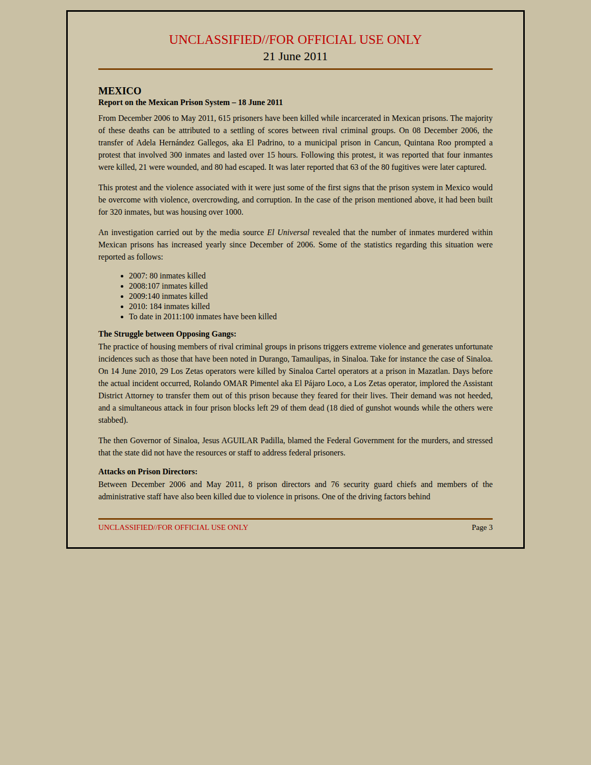UNCLASSIFIED//FOR OFFICIAL USE ONLY
21 June 2011
MEXICO
Report on the Mexican Prison System – 18 June 2011
From December 2006 to May 2011, 615 prisoners have been killed while incarcerated in Mexican prisons. The majority of these deaths can be attributed to a settling of scores between rival criminal groups. On 08 December 2006, the transfer of Adela Hernández Gallegos, aka El Padrino, to a municipal prison in Cancun, Quintana Roo prompted a protest that involved 300 inmates and lasted over 15 hours. Following this protest, it was reported that four inmantes were killed, 21 were wounded, and 80 had escaped. It was later reported that 63 of the 80 fugitives were later captured.
This protest and the violence associated with it were just some of the first signs that the prison system in Mexico would be overcome with violence, overcrowding, and corruption. In the case of the prison mentioned above, it had been built for 320 inmates, but was housing over 1000.
An investigation carried out by the media source El Universal revealed that the number of inmates murdered within Mexican prisons has increased yearly since December of 2006. Some of the statistics regarding this situation were reported as follows:
2007: 80 inmates killed
2008:107 inmates killed
2009:140 inmates killed
2010: 184 inmates killed
To date in 2011:100 inmates have been killed
The Struggle between Opposing Gangs:
The practice of housing members of rival criminal groups in prisons triggers extreme violence and generates unfortunate incidences such as those that have been noted in Durango, Tamaulipas, in Sinaloa. Take for instance the case of Sinaloa. On 14 June 2010, 29 Los Zetas operators were killed by Sinaloa Cartel operators at a prison in Mazatlan. Days before the actual incident occurred, Rolando OMAR Pimentel aka El Pájaro Loco, a Los Zetas operator, implored the Assistant District Attorney to transfer them out of this prison because they feared for their lives. Their demand was not heeded, and a simultaneous attack in four prison blocks left 29 of them dead (18 died of gunshot wounds while the others were stabbed).
The then Governor of Sinaloa, Jesus AGUILAR Padilla, blamed the Federal Government for the murders, and stressed that the state did not have the resources or staff to address federal prisoners.
Attacks on Prison Directors:
Between December 2006 and May 2011, 8 prison directors and 76 security guard chiefs and members of the administrative staff have also been killed due to violence in prisons. One of the driving factors behind
UNCLASSIFIED//FOR OFFICIAL USE ONLY Page 3